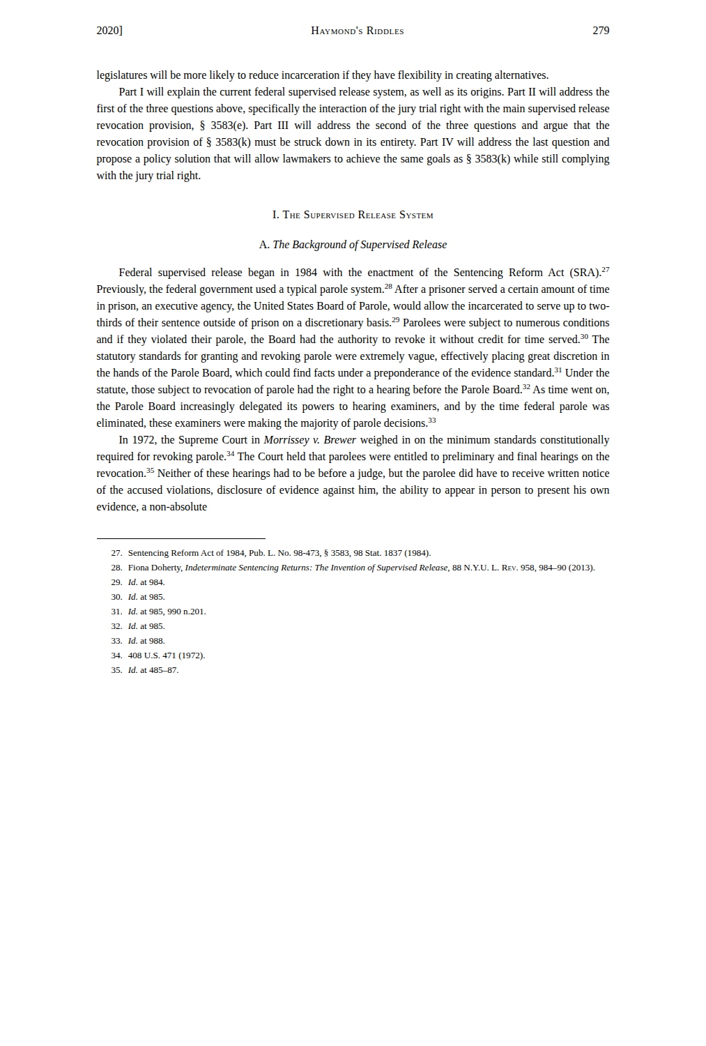2020] Haymond's Riddles 279
legislatures will be more likely to reduce incarceration if they have flexibility in creating alternatives.
Part I will explain the current federal supervised release system, as well as its origins. Part II will address the first of the three questions above, specifically the interaction of the jury trial right with the main supervised release revocation provision, § 3583(e). Part III will address the second of the three questions and argue that the revocation provision of § 3583(k) must be struck down in its entirety. Part IV will address the last question and propose a policy solution that will allow lawmakers to achieve the same goals as § 3583(k) while still complying with the jury trial right.
I. The Supervised Release System
A. The Background of Supervised Release
Federal supervised release began in 1984 with the enactment of the Sentencing Reform Act (SRA).27 Previously, the federal government used a typical parole system.28 After a prisoner served a certain amount of time in prison, an executive agency, the United States Board of Parole, would allow the incarcerated to serve up to two-thirds of their sentence outside of prison on a discretionary basis.29 Parolees were subject to numerous conditions and if they violated their parole, the Board had the authority to revoke it without credit for time served.30 The statutory standards for granting and revoking parole were extremely vague, effectively placing great discretion in the hands of the Parole Board, which could find facts under a preponderance of the evidence standard.31 Under the statute, those subject to revocation of parole had the right to a hearing before the Parole Board.32 As time went on, the Parole Board increasingly delegated its powers to hearing examiners, and by the time federal parole was eliminated, these examiners were making the majority of parole decisions.33
In 1972, the Supreme Court in Morrissey v. Brewer weighed in on the minimum standards constitutionally required for revoking parole.34 The Court held that parolees were entitled to preliminary and final hearings on the revocation.35 Neither of these hearings had to be before a judge, but the parolee did have to receive written notice of the accused violations, disclosure of evidence against him, the ability to appear in person to present his own evidence, a non-absolute
27. Sentencing Reform Act of 1984, Pub. L. No. 98-473, § 3583, 98 Stat. 1837 (1984).
28. Fiona Doherty, Indeterminate Sentencing Returns: The Invention of Supervised Release, 88 N.Y.U. L. Rev. 958, 984–90 (2013).
29. Id. at 984.
30. Id. at 985.
31. Id. at 985, 990 n.201.
32. Id. at 985.
33. Id. at 988.
34. 408 U.S. 471 (1972).
35. Id. at 485–87.